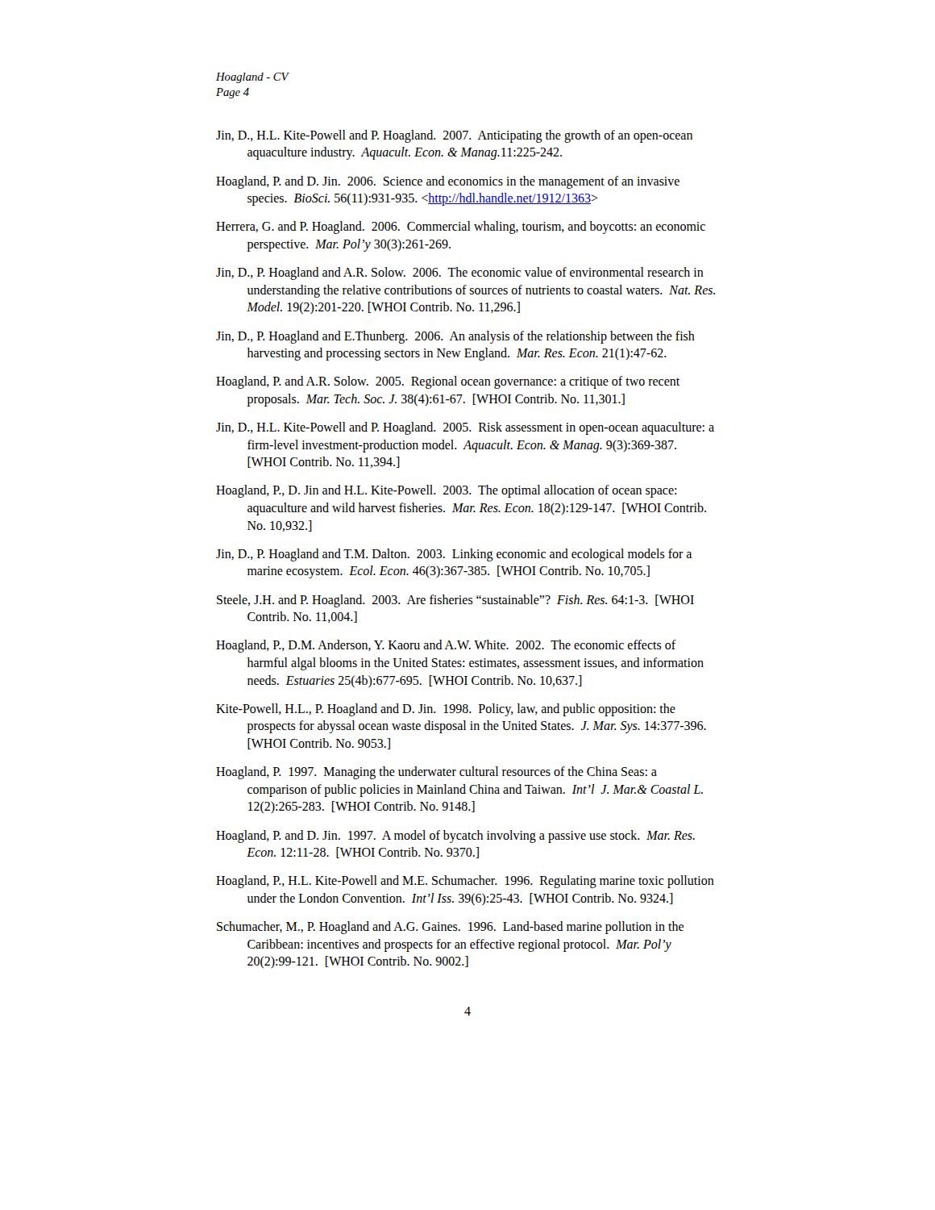Hoagland - CV
Page 4
Jin, D., H.L. Kite-Powell and P. Hoagland. 2007. Anticipating the growth of an open-ocean aquaculture industry. Aquacult. Econ. & Manag. 11:225-242.
Hoagland, P. and D. Jin. 2006. Science and economics in the management of an invasive species. BioSci. 56(11):931-935. <http://hdl.handle.net/1912/1363>
Herrera, G. and P. Hoagland. 2006. Commercial whaling, tourism, and boycotts: an economic perspective. Mar. Pol’y 30(3):261-269.
Jin, D., P. Hoagland and A.R. Solow. 2006. The economic value of environmental research in understanding the relative contributions of sources of nutrients to coastal waters. Nat. Res. Model. 19(2):201-220. [WHOI Contrib. No. 11,296.]
Jin, D., P. Hoagland and E.Thunberg. 2006. An analysis of the relationship between the fish harvesting and processing sectors in New England. Mar. Res. Econ. 21(1):47-62.
Hoagland, P. and A.R. Solow. 2005. Regional ocean governance: a critique of two recent proposals. Mar. Tech. Soc. J. 38(4):61-67. [WHOI Contrib. No. 11,301.]
Jin, D., H.L. Kite-Powell and P. Hoagland. 2005. Risk assessment in open-ocean aquaculture: a firm-level investment-production model. Aquacult. Econ. & Manag. 9(3):369-387. [WHOI Contrib. No. 11,394.]
Hoagland, P., D. Jin and H.L. Kite-Powell. 2003. The optimal allocation of ocean space: aquaculture and wild harvest fisheries. Mar. Res. Econ. 18(2):129-147. [WHOI Contrib. No. 10,932.]
Jin, D., P. Hoagland and T.M. Dalton. 2003. Linking economic and ecological models for a marine ecosystem. Ecol. Econ. 46(3):367-385. [WHOI Contrib. No. 10,705.]
Steele, J.H. and P. Hoagland. 2003. Are fisheries “sustainable”? Fish. Res. 64:1-3. [WHOI Contrib. No. 11,004.]
Hoagland, P., D.M. Anderson, Y. Kaoru and A.W. White. 2002. The economic effects of harmful algal blooms in the United States: estimates, assessment issues, and information needs. Estuaries 25(4b):677-695. [WHOI Contrib. No. 10,637.]
Kite-Powell, H.L., P. Hoagland and D. Jin. 1998. Policy, law, and public opposition: the prospects for abyssal ocean waste disposal in the United States. J. Mar. Sys. 14:377-396. [WHOI Contrib. No. 9053.]
Hoagland, P. 1997. Managing the underwater cultural resources of the China Seas: a comparison of public policies in Mainland China and Taiwan. Int’l J. Mar.& Coastal L. 12(2):265-283. [WHOI Contrib. No. 9148.]
Hoagland, P. and D. Jin. 1997. A model of bycatch involving a passive use stock. Mar. Res. Econ. 12:11-28. [WHOI Contrib. No. 9370.]
Hoagland, P., H.L. Kite-Powell and M.E. Schumacher. 1996. Regulating marine toxic pollution under the London Convention. Int’l Iss. 39(6):25-43. [WHOI Contrib. No. 9324.]
Schumacher, M., P. Hoagland and A.G. Gaines. 1996. Land-based marine pollution in the Caribbean: incentives and prospects for an effective regional protocol. Mar. Pol’y 20(2):99-121. [WHOI Contrib. No. 9002.]
4